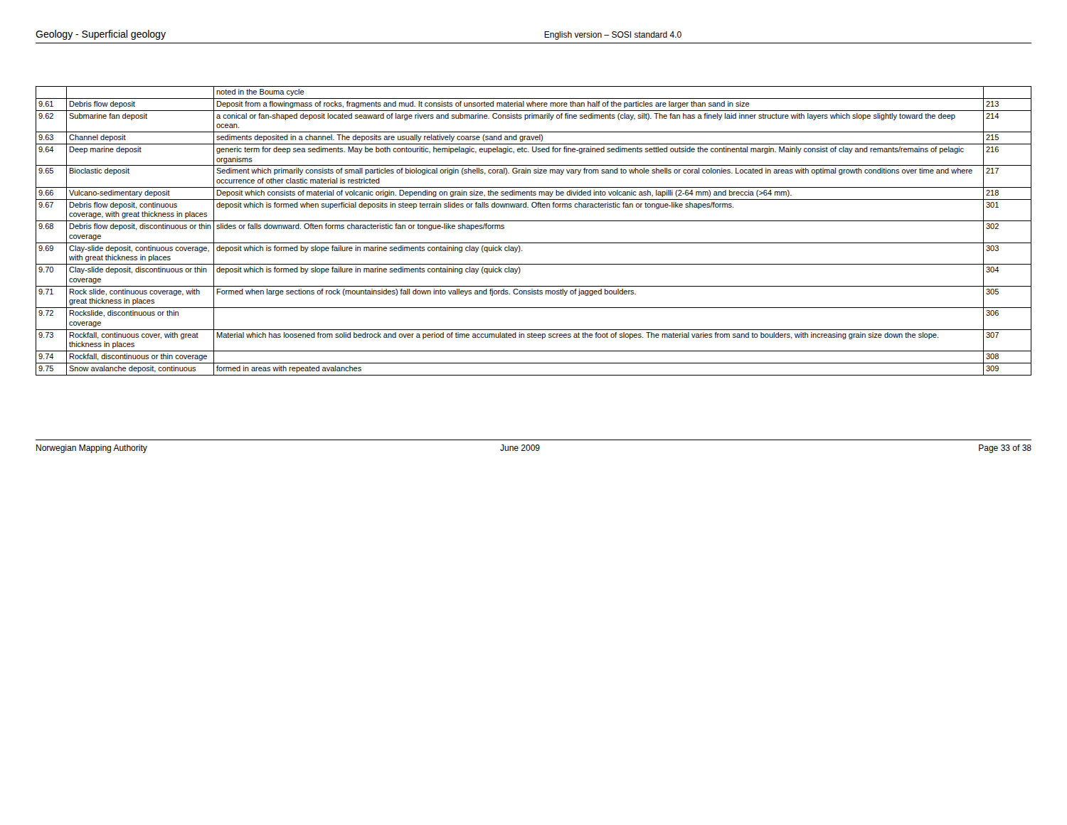Geology - Superficial geology
English version – SOSI standard 4.0
| | | noted in the Bouma cycle | |
| 9.61 | Debris flow deposit | Deposit from a flowingmass of rocks, fragments and mud. It consists of unsorted material where more than half of the particles are larger than sand in size | 213 |
| 9.62 | Submarine fan deposit | a conical or fan-shaped deposit located seaward of large rivers and submarine. Consists primarily of fine sediments (clay, silt). The fan has a finely laid inner structure with layers which slope slightly toward the deep ocean. | 214 |
| 9.63 | Channel deposit | sediments deposited in a channel. The deposits are usually relatively coarse (sand and gravel) | 215 |
| 9.64 | Deep marine deposit | generic term for deep sea sediments. May be both contouritic, hemipelagic, eupelagic, etc. Used for fine-grained sediments settled outside the continental margin. Mainly consist of clay and remants/remains of pelagic organisms | 216 |
| 9.65 | Bioclastic deposit | Sediment which primarily consists of small particles of biological origin (shells, coral). Grain size may vary from sand to whole shells or coral colonies. Located in areas with optimal growth conditions over time and where occurrence of other clastic material is restricted | 217 |
| 9.66 | Vulcano-sedimentary deposit | Deposit which consists of material of volcanic origin. Depending on grain size, the sediments may be divided into volcanic ash, lapilli (2-64 mm) and breccia (>64 mm). | 218 |
| 9.67 | Debris flow deposit, continuous coverage, with great thickness in places | deposit which is formed when superficial deposits in steep terrain slides or falls downward. Often forms characteristic fan or tongue-like shapes/forms. | 301 |
| 9.68 | Debris flow deposit, discontinuous or thin coverage | slides or falls downward. Often forms characteristic fan or tongue-like shapes/forms | 302 |
| 9.69 | Clay-slide deposit, continuous coverage, with great thickness in places | deposit which is formed by slope failure in marine sediments containing clay (quick clay). | 303 |
| 9.70 | Clay-slide deposit, discontinuous or thin coverage | deposit which is formed by slope failure in marine sediments containing clay (quick clay) | 304 |
| 9.71 | Rock slide, continuous coverage, with great thickness in places | Formed when large sections of rock (mountainsides) fall down into valleys and fjords. Consists mostly of jagged boulders. | 305 |
| 9.72 | Rockslide, discontinuous or thin coverage | | 306 |
| 9.73 | Rockfall, continuous cover, with great thickness in places | Material which has loosened from solid bedrock and over a period of time accumulated in steep screes at the foot of slopes. The material varies from sand to boulders, with increasing grain size down the slope. | 307 |
| 9.74 | Rockfall, discontinuous or thin coverage | | 308 |
| 9.75 | Snow avalanche deposit, continuous | formed in areas with repeated avalanches | 309 |
Norwegian Mapping Authority
June 2009
Page 33 of 38